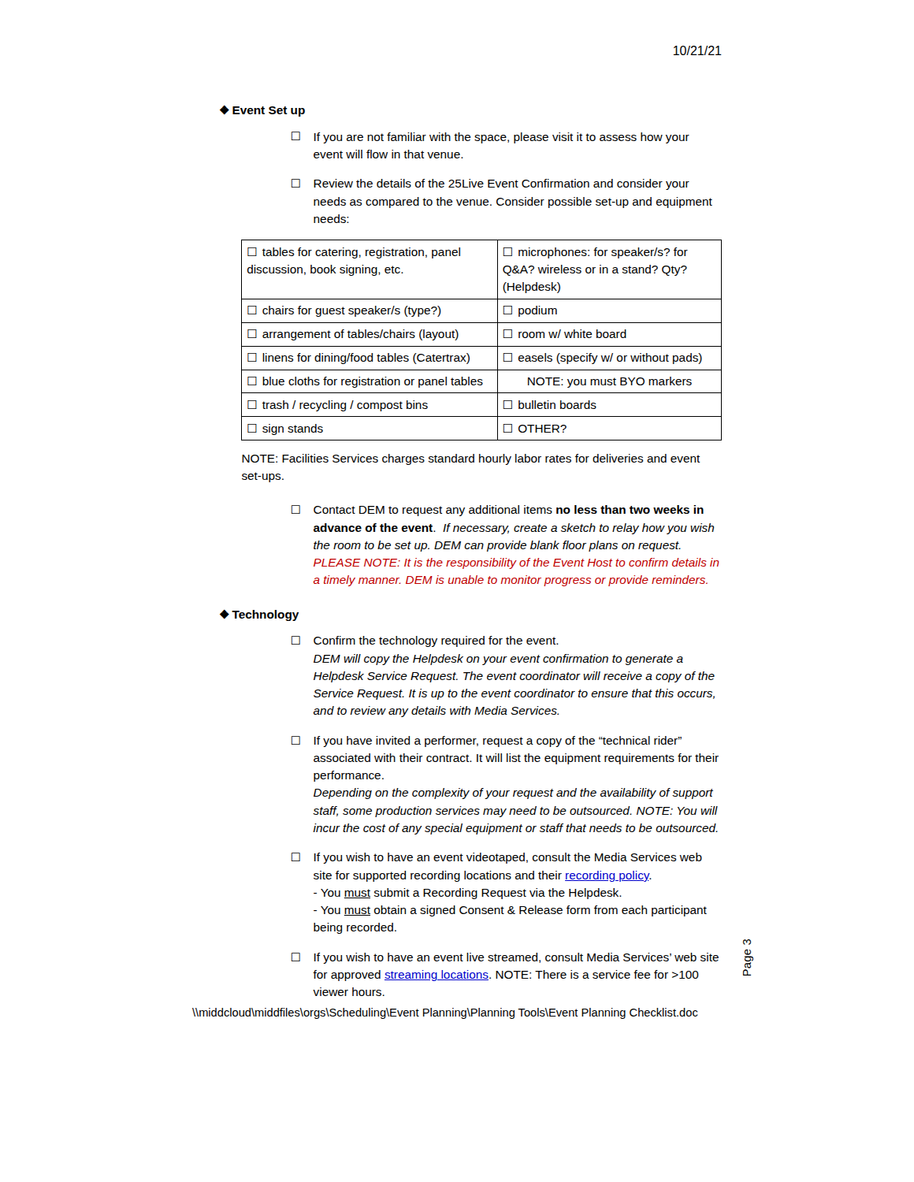10/21/21
Event Set up
If you are not familiar with the space, please visit it to assess how your event will flow in that venue.
Review the details of the 25Live Event Confirmation and consider your needs as compared to the venue. Consider possible set-up and equipment needs:
| tables for catering, registration, panel discussion, book signing, etc. | microphones: for speaker/s? for Q&A? wireless or in a stand? Qty? (Helpdesk) |
| chairs for guest speaker/s (type?) | podium |
| arrangement of tables/chairs (layout) | room w/ white board |
| linens for dining/food tables (Catertrax) | easels (specify w/ or without pads) |
| blue cloths for registration or panel tables | NOTE: you must BYO markers |
| trash / recycling / compost bins | bulletin boards |
| sign stands | OTHER? |
NOTE: Facilities Services charges standard hourly labor rates for deliveries and event set-ups.
Contact DEM to request any additional items no less than two weeks in advance of the event. If necessary, create a sketch to relay how you wish the room to be set up. DEM can provide blank floor plans on request.
PLEASE NOTE: It is the responsibility of the Event Host to confirm details in a timely manner. DEM is unable to monitor progress or provide reminders.
Technology
Confirm the technology required for the event.
DEM will copy the Helpdesk on your event confirmation to generate a Helpdesk Service Request. The event coordinator will receive a copy of the Service Request. It is up to the event coordinator to ensure that this occurs, and to review any details with Media Services.
If you have invited a performer, request a copy of the “technical rider” associated with their contract. It will list the equipment requirements for their performance.
Depending on the complexity of your request and the availability of support staff, some production services may need to be outsourced. NOTE: You will incur the cost of any special equipment or staff that needs to be outsourced.
If you wish to have an event videotaped, consult the Media Services web site for supported recording locations and their recording policy.
- You must submit a Recording Request via the Helpdesk.
- You must obtain a signed Consent & Release form from each participant being recorded.
If you wish to have an event live streamed, consult Media Services’ web site for approved streaming locations. NOTE: There is a service fee for >100 viewer hours.
Page 3
\\middcloud\middfiles\orgs\Scheduling\Event Planning\Planning Tools\Event Planning Checklist.doc